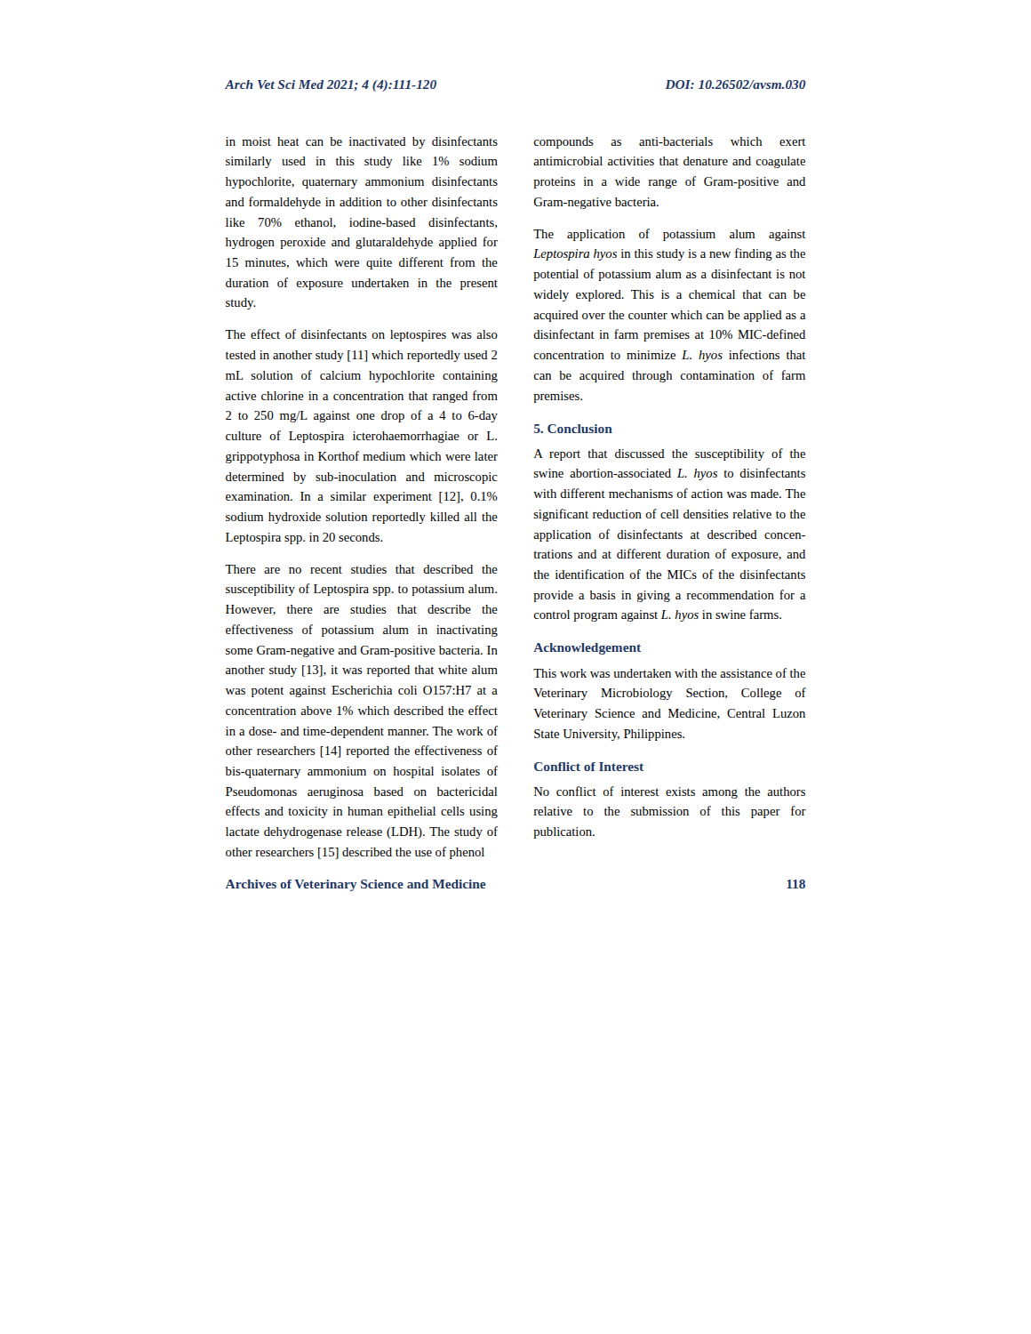Arch Vet Sci Med 2021; 4 (4):111-120
DOI: 10.26502/avsm.030
in moist heat can be inactivated by disinfectants similarly used in this study like 1% sodium hypochlorite, quaternary ammonium disinfectants and formaldehyde in addition to other disinfectants like 70% ethanol, iodine-based disinfectants, hydrogen peroxide and glutaraldehyde applied for 15 minutes, which were quite different from the duration of exposure undertaken in the present study.
The effect of disinfectants on leptospires was also tested in another study [11] which reportedly used 2 mL solution of calcium hypochlorite containing active chlorine in a concentration that ranged from 2 to 250 mg/L against one drop of a 4 to 6-day culture of Leptospira icterohaemorrhagiae or L. grippotyphosa in Korthof medium which were later determined by sub-inoculation and microscopic examination. In a similar experiment [12], 0.1% sodium hydroxide solution reportedly killed all the Leptospira spp. in 20 seconds.
There are no recent studies that described the susceptibility of Leptospira spp. to potassium alum. However, there are studies that describe the effectiveness of potassium alum in inactivating some Gram-negative and Gram-positive bacteria. In another study [13], it was reported that white alum was potent against Escherichia coli O157:H7 at a concentration above 1% which described the effect in a dose- and time-dependent manner. The work of other researchers [14] reported the effectiveness of bis-quaternary ammonium on hospital isolates of Pseudomonas aeruginosa based on bactericidal effects and toxicity in human epithelial cells using lactate dehydrogenase release (LDH). The study of other researchers [15] described the use of phenol
compounds as anti-bacterials which exert antimicrobial activities that denature and coagulate proteins in a wide range of Gram-positive and Gram-negative bacteria.
The application of potassium alum against Leptospira hyos in this study is a new finding as the potential of potassium alum as a disinfectant is not widely explored. This is a chemical that can be acquired over the counter which can be applied as a disinfectant in farm premises at 10% MIC-defined concentration to minimize L. hyos infections that can be acquired through contamination of farm premises.
5. Conclusion
A report that discussed the susceptibility of the swine abortion-associated L. hyos to disinfectants with different mechanisms of action was made. The significant reduction of cell densities relative to the application of disinfectants at described concen-trations and at different duration of exposure, and the identification of the MICs of the disinfectants provide a basis in giving a recommendation for a control program against L. hyos in swine farms.
Acknowledgement
This work was undertaken with the assistance of the Veterinary Microbiology Section, College of Veterinary Science and Medicine, Central Luzon State University, Philippines.
Conflict of Interest
No conflict of interest exists among the authors relative to the submission of this paper for publication.
Archives of Veterinary Science and Medicine
118